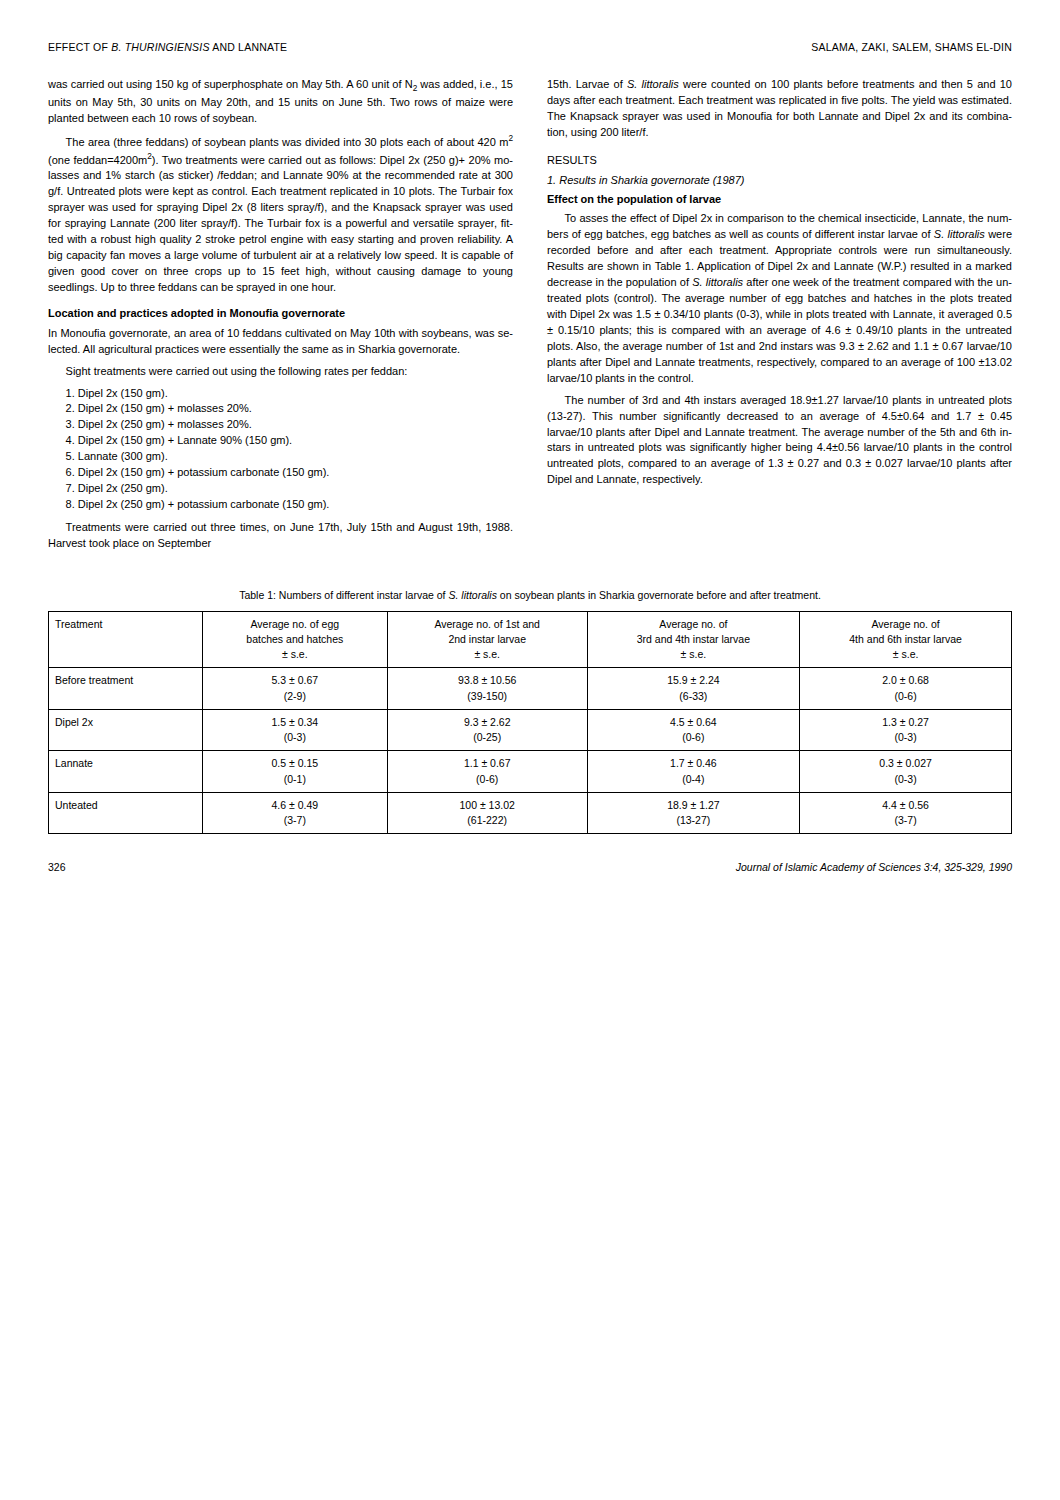EFFECT OF B. THURINGIENSIS AND LANNATE
SALAMA, ZAKI, SALEM, SHAMS EL-DIN
was carried out using 150 kg of superphosphate on May 5th. A 60 unit of N2 was added, i.e., 15 units on May 5th, 30 units on May 20th, and 15 units on June 5th. Two rows of maize were planted between each 10 rows of soybean.
The area (three feddans) of soybean plants was divided into 30 plots each of about 420 m2 (one feddan=4200m2). Two treatments were carried out as follows: Dipel 2x (250 g)+ 20% molasses and 1% starch (as sticker) /feddan; and Lannate 90% at the recommended rate at 300 g/f. Untreated plots were kept as control. Each treatment replicated in 10 plots. The Turbair fox sprayer was used for spraying Dipel 2x (8 liters spray/f), and the Knapsack sprayer was used for spraying Lannate (200 liter spray/f). The Turbair fox is a powerful and versatile sprayer, fitted with a robust high quality 2 stroke petrol engine with easy starting and proven reliability. A big capacity fan moves a large volume of turbulent air at a relatively low speed. It is capable of given good cover on three crops up to 15 feet high, without causing damage to young seedlings. Up to three feddans can be sprayed in one hour.
Location and practices adopted in Monoufia governorate
In Monoufia governorate, an area of 10 feddans cultivated on May 10th with soybeans, was selected. All agricultural practices were essentially the same as in Sharkia governorate.
Sight treatments were carried out using the following rates per feddan:
1. Dipel 2x (150 gm).
2. Dipel 2x (150 gm) + molasses 20%.
3. Dipel 2x (250 gm) + molasses 20%.
4. Dipel 2x (150 gm) + Lannate 90% (150 gm).
5. Lannate (300 gm).
6. Dipel 2x (150 gm) + potassium carbonate (150 gm).
7. Dipel 2x (250 gm).
8. Dipel 2x (250 gm) + potassium carbonate (150 gm).
Treatments were carried out three times, on June 17th, July 15th and August 19th, 1988. Harvest took place on September
15th. Larvae of S. littoralis were counted on 100 plants before treatments and then 5 and 10 days after each treatment. Each treatment was replicated in five polts. The yield was estimated. The Knapsack sprayer was used in Monoufia for both Lannate and Dipel 2x and its combination, using 200 liter/f.
RESULTS
1. Results in Sharkia governorate (1987)
Effect on the population of larvae
To asses the effect of Dipel 2x in comparison to the chemical insecticide, Lannate, the numbers of egg batches, egg batches as well as counts of different instar larvae of S. littoralis were recorded before and after each treatment. Appropriate controls were run simultaneously. Results are shown in Table 1. Application of Dipel 2x and Lannate (W.P.) resulted in a marked decrease in the population of S. littoralis after one week of the treatment compared with the untreated plots (control). The average number of egg batches and hatches in the plots treated with Dipel 2x was 1.5 ± 0.34/10 plants (0-3), while in plots treated with Lannate, it averaged 0.5 ± 0.15/10 plants; this is compared with an average of 4.6 ± 0.49/10 plants in the untreated plots. Also, the average number of 1st and 2nd instars was 9.3 ± 2.62 and 1.1 ± 0.67 larvae/10 plants after Dipel and Lannate treatments, respectively, compared to an average of 100 ±13.02 larvae/10 plants in the control.
The number of 3rd and 4th instars averaged 18.9±1.27 larvae/10 plants in untreated plots (13-27). This number significantly decreased to an average of 4.5±0.64 and 1.7 ± 0.45 larvae/10 plants after Dipel and Lannate treatment. The average number of the 5th and 6th instars in untreated plots was significantly higher being 4.4±0.56 larvae/10 plants in the control untreated plots, compared to an average of 1.3 ± 0.27 and 0.3 ± 0.027 larvae/10 plants after Dipel and Lannate, respectively.
Table 1: Numbers of different instar larvae of S. littoralis on soybean plants in Sharkia governorate before and after treatment.
| Treatment | Average no. of egg batches and hatches ± s.e. | Average no. of 1st and 2nd instar larvae ± s.e. | Average no. of 3rd and 4th instar larvae ± s.e. | Average no. of 4th and 6th instar larvae ± s.e. |
| --- | --- | --- | --- | --- |
| Before treatment | 5.3 ± 0.67 (2-9) | 93.8 ± 10.56 (39-150) | 15.9 ± 2.24 (6-33) | 2.0 ± 0.68 (0-6) |
| Dipel 2x | 1.5 ± 0.34 (0-3) | 9.3 ± 2.62 (0-25) | 4.5 ± 0.64 (0-6) | 1.3 ± 0.27 (0-3) |
| Lannate | 0.5 ± 0.15 (0-1) | 1.1 ± 0.67 (0-6) | 1.7 ± 0.46 (0-4) | 0.3 ± 0.027 (0-3) |
| Unteated | 4.6 ± 0.49 (3-7) | 100 ± 13.02 (61-222) | 18.9 ± 1.27 (13-27) | 4.4 ± 0.56 (3-7) |
326
Journal of Islamic Academy of Sciences 3:4, 325-329, 1990